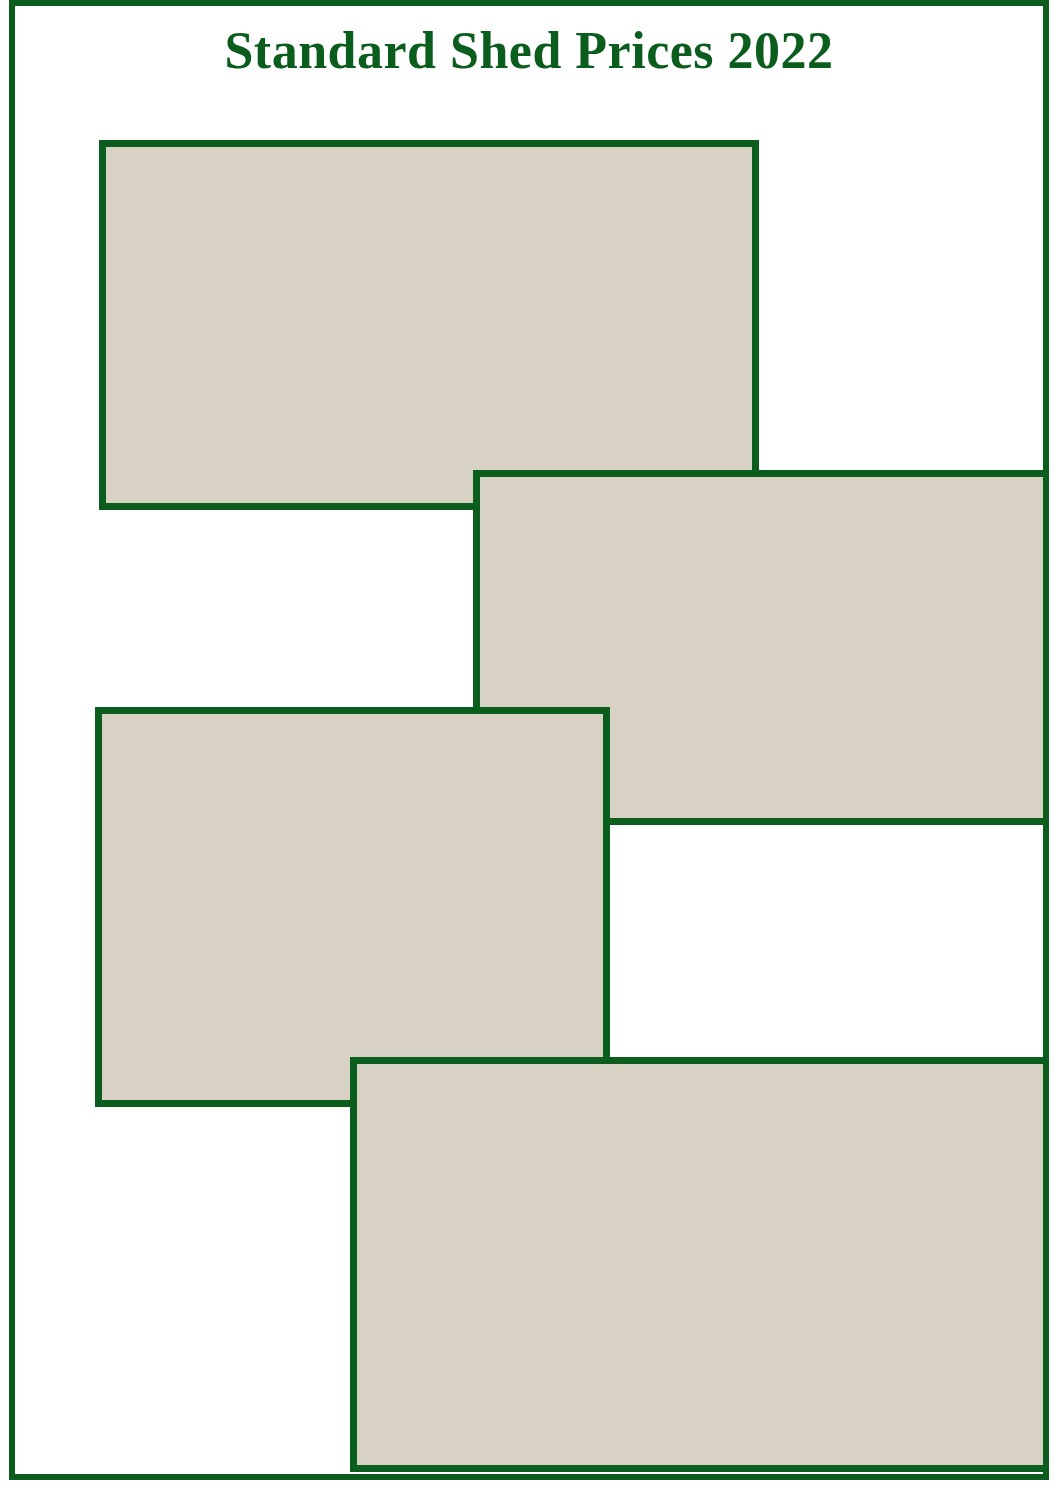Standard Shed Prices 2022